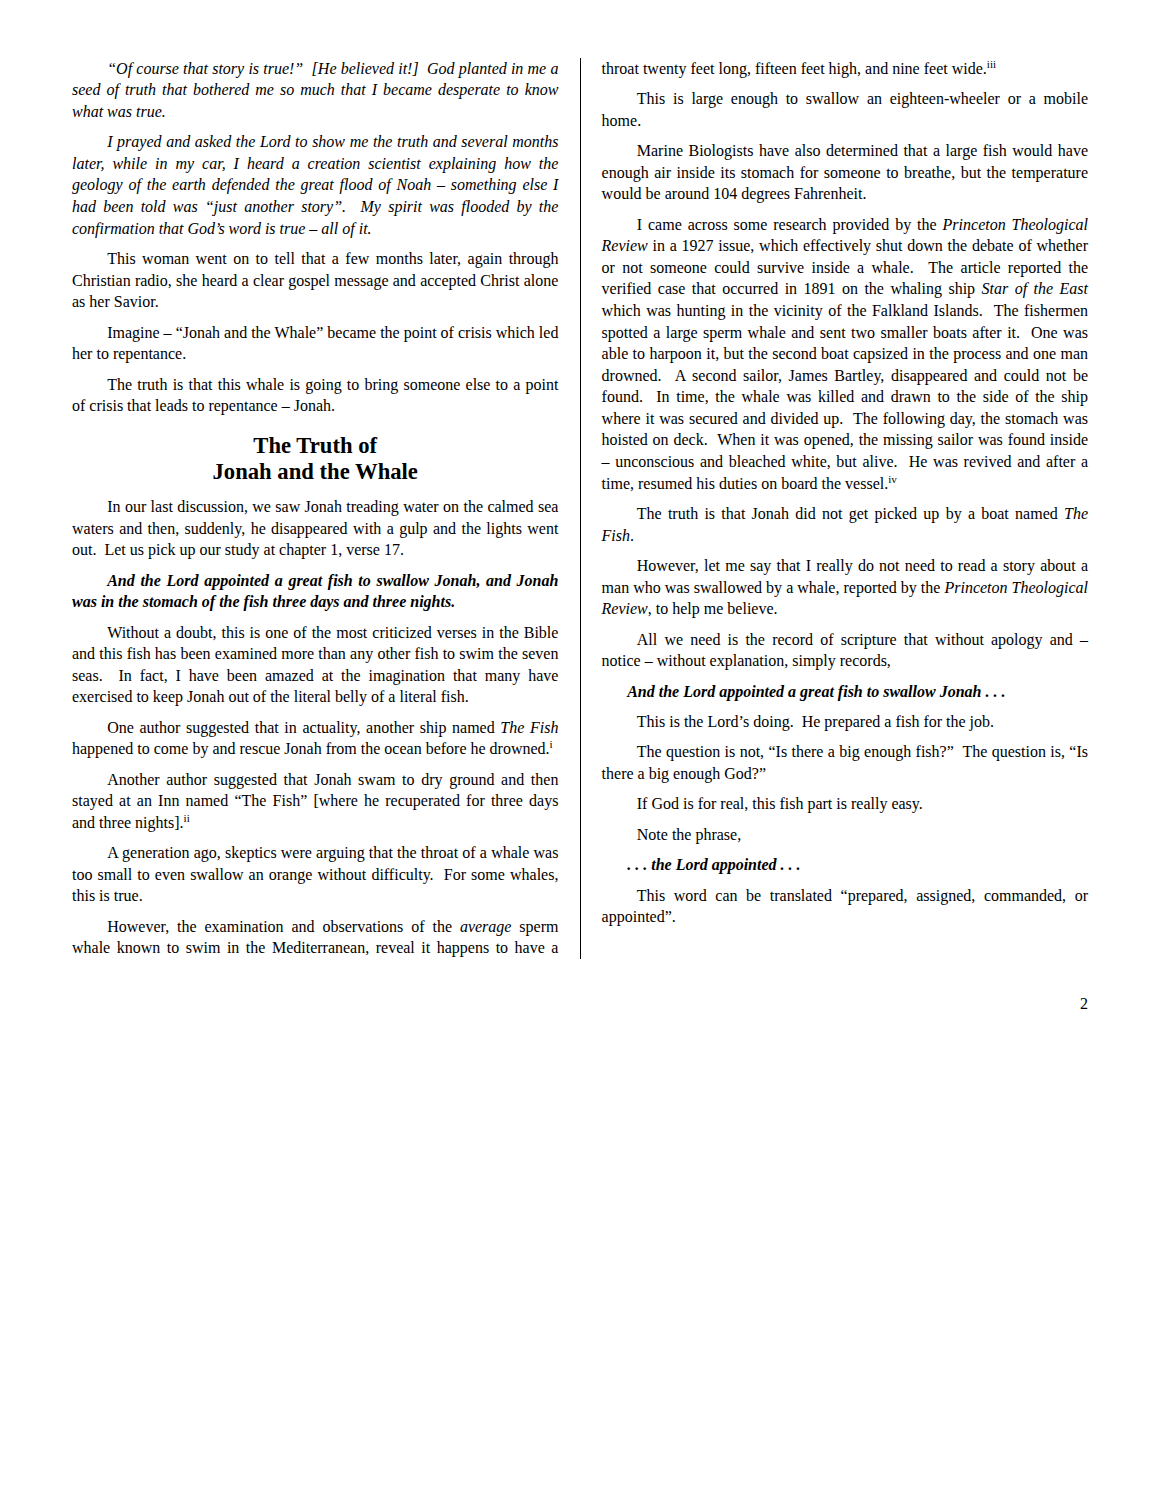“Of course that story is true!” [He believed it!] God planted in me a seed of truth that bothered me so much that I became desperate to know what was true.
I prayed and asked the Lord to show me the truth and several months later, while in my car, I heard a creation scientist explaining how the geology of the earth defended the great flood of Noah – something else I had been told was “just another story”. My spirit was flooded by the confirmation that God’s word is true – all of it.
This woman went on to tell that a few months later, again through Christian radio, she heard a clear gospel message and accepted Christ alone as her Savior.
Imagine – “Jonah and the Whale” became the point of crisis which led her to repentance.
The truth is that this whale is going to bring someone else to a point of crisis that leads to repentance – Jonah.
The Truth of
Jonah and the Whale
In our last discussion, we saw Jonah treading water on the calmed sea waters and then, suddenly, he disappeared with a gulp and the lights went out. Let us pick up our study at chapter 1, verse 17.
And the Lord appointed a great fish to swallow Jonah, and Jonah was in the stomach of the fish three days and three nights.
Without a doubt, this is one of the most criticized verses in the Bible and this fish has been examined more than any other fish to swim the seven seas. In fact, I have been amazed at the imagination that many have exercised to keep Jonah out of the literal belly of a literal fish.
One author suggested that in actuality, another ship named The Fish happened to come by and rescue Jonah from the ocean before he drowned.i
Another author suggested that Jonah swam to dry ground and then stayed at an Inn named “The Fish” [where he recuperated for three days and three nights].ii
A generation ago, skeptics were arguing that the throat of a whale was too small to even swallow an orange without difficulty. For some whales, this is true.
However, the examination and observations of the average sperm whale known to swim in the Mediterranean, reveal it happens to have a throat twenty feet long, fifteen feet high, and nine feet wide.iii
This is large enough to swallow an eighteen-wheeler or a mobile home.
Marine Biologists have also determined that a large fish would have enough air inside its stomach for someone to breathe, but the temperature would be around 104 degrees Fahrenheit.
I came across some research provided by the Princeton Theological Review in a 1927 issue, which effectively shut down the debate of whether or not someone could survive inside a whale. The article reported the verified case that occurred in 1891 on the whaling ship Star of the East which was hunting in the vicinity of the Falkland Islands. The fishermen spotted a large sperm whale and sent two smaller boats after it. One was able to harpoon it, but the second boat capsized in the process and one man drowned. A second sailor, James Bartley, disappeared and could not be found. In time, the whale was killed and drawn to the side of the ship where it was secured and divided up. The following day, the stomach was hoisted on deck. When it was opened, the missing sailor was found inside – unconscious and bleached white, but alive. He was revived and after a time, resumed his duties on board the vessel.iv
The truth is that Jonah did not get picked up by a boat named The Fish.
However, let me say that I really do not need to read a story about a man who was swallowed by a whale, reported by the Princeton Theological Review, to help me believe.
All we need is the record of scripture that without apology and – notice – without explanation, simply records,
And the Lord appointed a great fish to swallow Jonah . . .
This is the Lord’s doing. He prepared a fish for the job.
The question is not, “Is there a big enough fish?” The question is, “Is there a big enough God?”
If God is for real, this fish part is really easy.
Note the phrase,
. . . the Lord appointed . . .
This word can be translated “prepared, assigned, commanded, or appointed”.
2